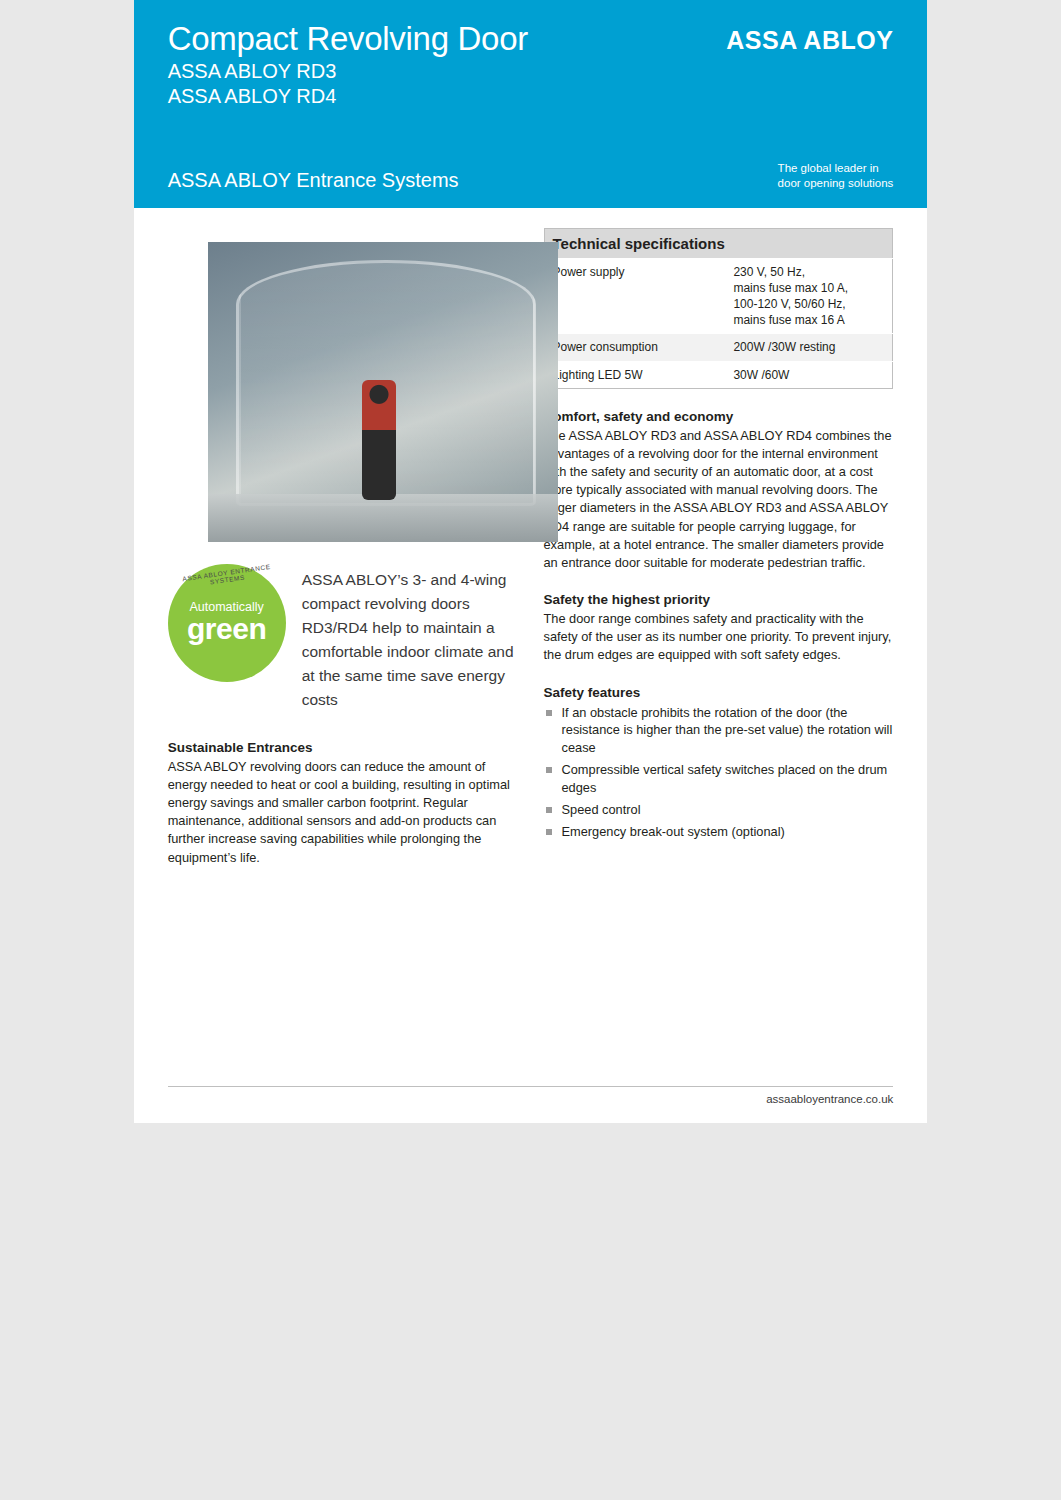Compact Revolving Door
ASSA ABLOY RD3
ASSA ABLOY RD4
ASSA ABLOY
ASSA ABLOY Entrance Systems
The global leader in
door opening solutions
ASSA ABLOY ENTRANCE SYSTEMS Automatically green
ASSA ABLOY’s 3- and 4-wing compact revolving doors RD3/RD4 help to maintain a comfortable indoor climate and at the same time save energy costs
Sustainable Entrances
ASSA ABLOY revolving doors can reduce the amount of energy needed to heat or cool a building, resulting in optimal energy savings and smaller carbon footprint. Regular maintenance, additional sensors and add-on products can further increase saving capabilities while prolonging the equipment’s life.
Technical specifications
| Power supply | 230 V, 50 Hz, mains fuse max 10 A, 100-120 V, 50/60 Hz, mains fuse max 16 A |
| Power consumption | 200W /30W resting |
| Lighting LED 5W | 30W /60W |
Comfort, safety and economy
The ASSA ABLOY RD3 and ASSA ABLOY RD4 combines the advantages of a revolving door for the internal environment with the safety and security of an automatic door, at a cost more typically associated with manual revolving doors. The larger diameters in the ASSA ABLOY RD3 and ASSA ABLOY RD4 range are suitable for people carrying luggage, for example, at a hotel entrance. The smaller diameters provide an entrance door suitable for moderate pedestrian traffic.
Safety the highest priority
The door range combines safety and practicality with the safety of the user as its number one priority. To prevent injury, the drum edges are equipped with soft safety edges.
Safety features
If an obstacle prohibits the rotation of the door (the resistance is higher than the pre-set value) the rotation will cease
Compressible vertical safety switches placed on the drum edges
Speed control
Emergency break-out system (optional)
assaabloyentrance.co.uk